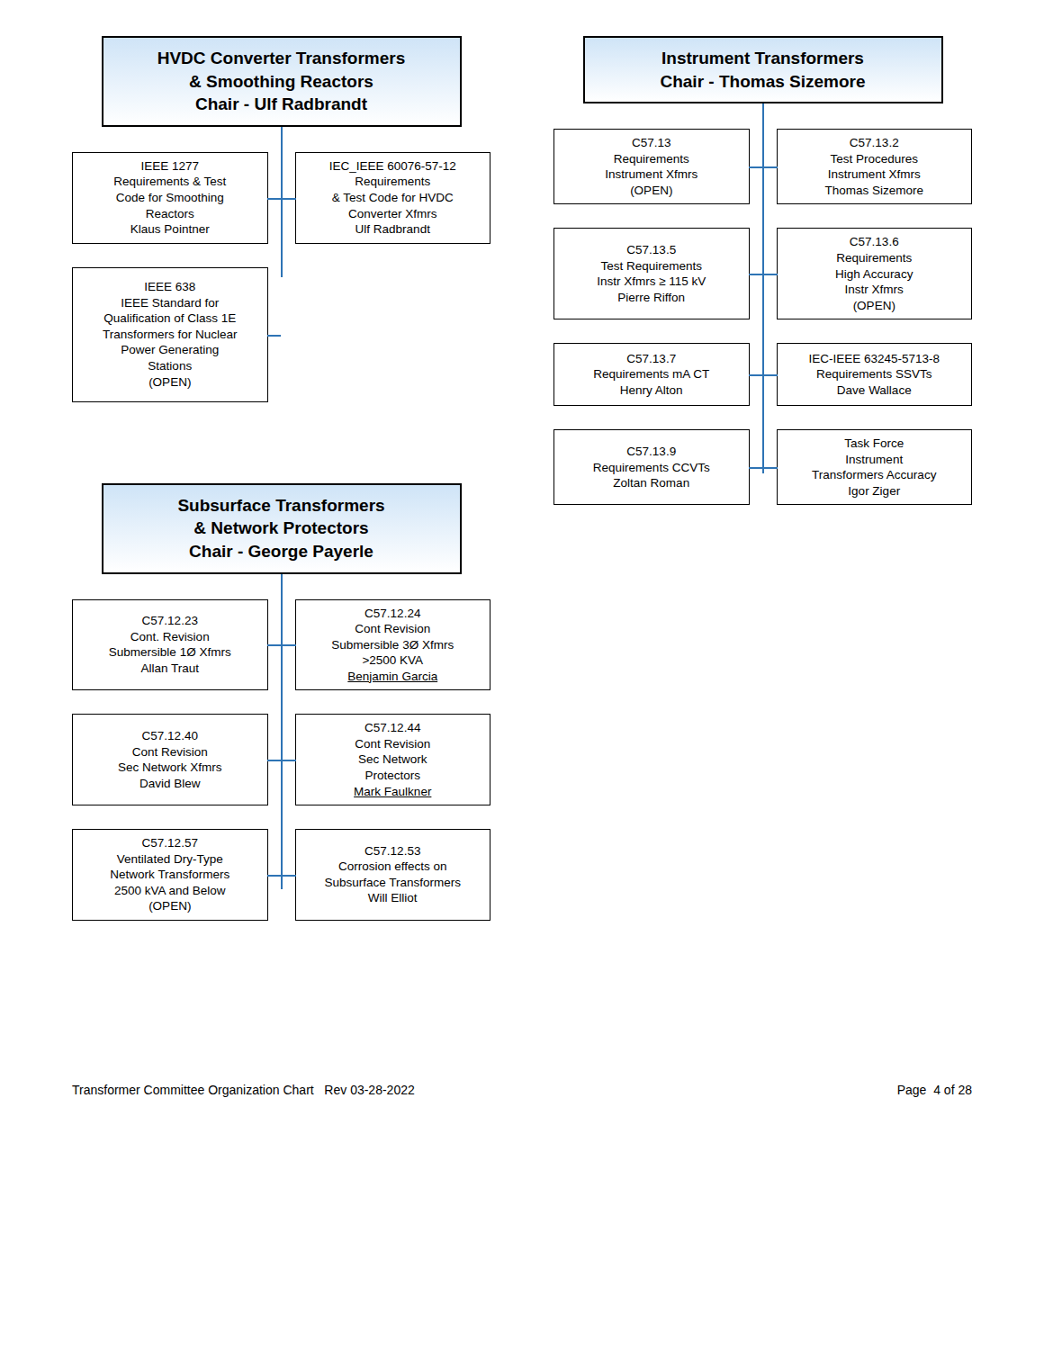HVDC Converter Transformers
& Smoothing Reactors
Chair - Ulf Radbrandt
IEEE 1277
Requirements & Test
Code for Smoothing
Reactors
Klaus Pointner
IEC_IEEE 60076-57-12
Requirements
& Test Code for HVDC
Converter Xfmrs
Ulf Radbrandt
IEEE 638
IEEE Standard for
Qualification of Class 1E
Transformers for Nuclear
Power Generating
Stations
(OPEN)
Subsurface Transformers
& Network Protectors
Chair - George Payerle
C57.12.23
Cont. Revision
Submersible 1Ø Xfmrs
Allan Traut
C57.12.24
Cont Revision
Submersible 3Ø Xfmrs
>2500 KVA
Benjamin Garcia
C57.12.40
Cont Revision
Sec Network Xfmrs
David Blew
C57.12.44
Cont Revision
Sec Network
Protectors
Mark Faulkner
C57.12.57
Ventilated Dry-Type
Network Transformers
2500 kVA and Below
(OPEN)
C57.12.53
Corrosion effects on
Subsurface Transformers
Will Elliot
Instrument Transformers
Chair - Thomas Sizemore
C57.13
Requirements
Instrument Xfmrs
(OPEN)
C57.13.2
Test Procedures
Instrument Xfmrs
Thomas Sizemore
C57.13.5
Test Requirements
Instr Xfmrs ≥ 115 kV
Pierre Riffon
C57.13.6
Requirements
High Accuracy
Instr Xfmrs
(OPEN)
C57.13.7
Requirements mA CT
Henry Alton
IEC-IEEE 63245-5713-8
Requirements SSVTs
Dave Wallace
C57.13.9
Requirements CCVTs
Zoltan Roman
Task Force
Instrument
Transformers Accuracy
Igor Ziger
Transformer Committee Organization Chart Rev 03-28-2022
Page 4 of 28